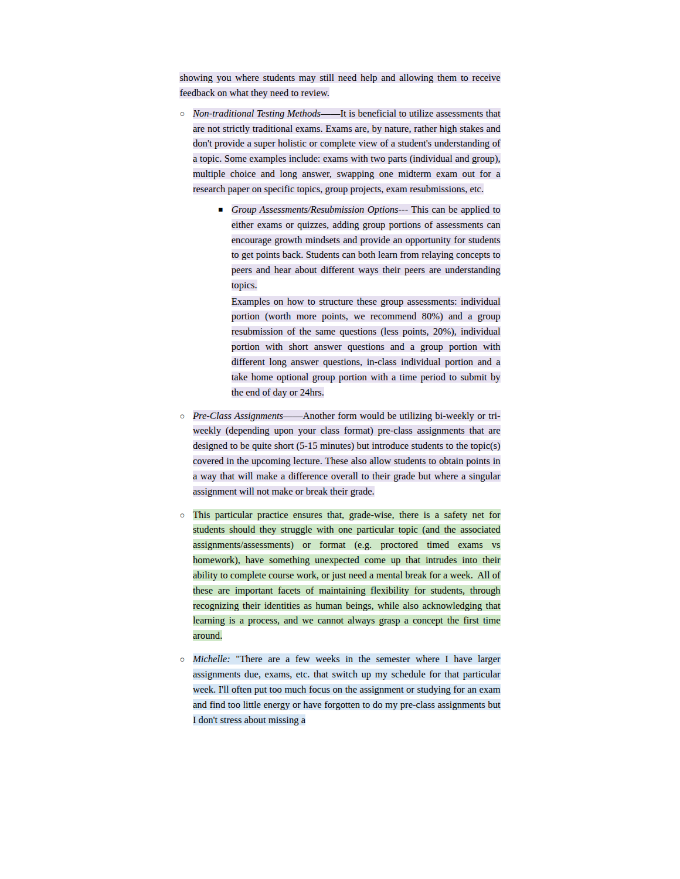showing you where students may still need help and allowing them to receive feedback on what they need to review.
Non-traditional Testing Methods——It is beneficial to utilize assessments that are not strictly traditional exams. Exams are, by nature, rather high stakes and don't provide a super holistic or complete view of a student's understanding of a topic. Some examples include: exams with two parts (individual and group), multiple choice and long answer, swapping one midterm exam out for a research paper on specific topics, group projects, exam resubmissions, etc.
Group Assessments/Resubmission Options--- This can be applied to either exams or quizzes, adding group portions of assessments can encourage growth mindsets and provide an opportunity for students to get points back. Students can both learn from relaying concepts to peers and hear about different ways their peers are understanding topics. Examples on how to structure these group assessments: individual portion (worth more points, we recommend 80%) and a group resubmission of the same questions (less points, 20%), individual portion with short answer questions and a group portion with different long answer questions, in-class individual portion and a take home optional group portion with a time period to submit by the end of day or 24hrs.
Pre-Class Assignments——Another form would be utilizing bi-weekly or tri-weekly (depending upon your class format) pre-class assignments that are designed to be quite short (5-15 minutes) but introduce students to the topic(s) covered in the upcoming lecture. These also allow students to obtain points in a way that will make a difference overall to their grade but where a singular assignment will not make or break their grade.
This particular practice ensures that, grade-wise, there is a safety net for students should they struggle with one particular topic (and the associated assignments/assessments) or format (e.g. proctored timed exams vs homework), have something unexpected come up that intrudes into their ability to complete course work, or just need a mental break for a week. All of these are important facets of maintaining flexibility for students, through recognizing their identities as human beings, while also acknowledging that learning is a process, and we cannot always grasp a concept the first time around.
Michelle: "There are a few weeks in the semester where I have larger assignments due, exams, etc. that switch up my schedule for that particular week. I'll often put too much focus on the assignment or studying for an exam and find too little energy or have forgotten to do my pre-class assignments but I don't stress about missing a